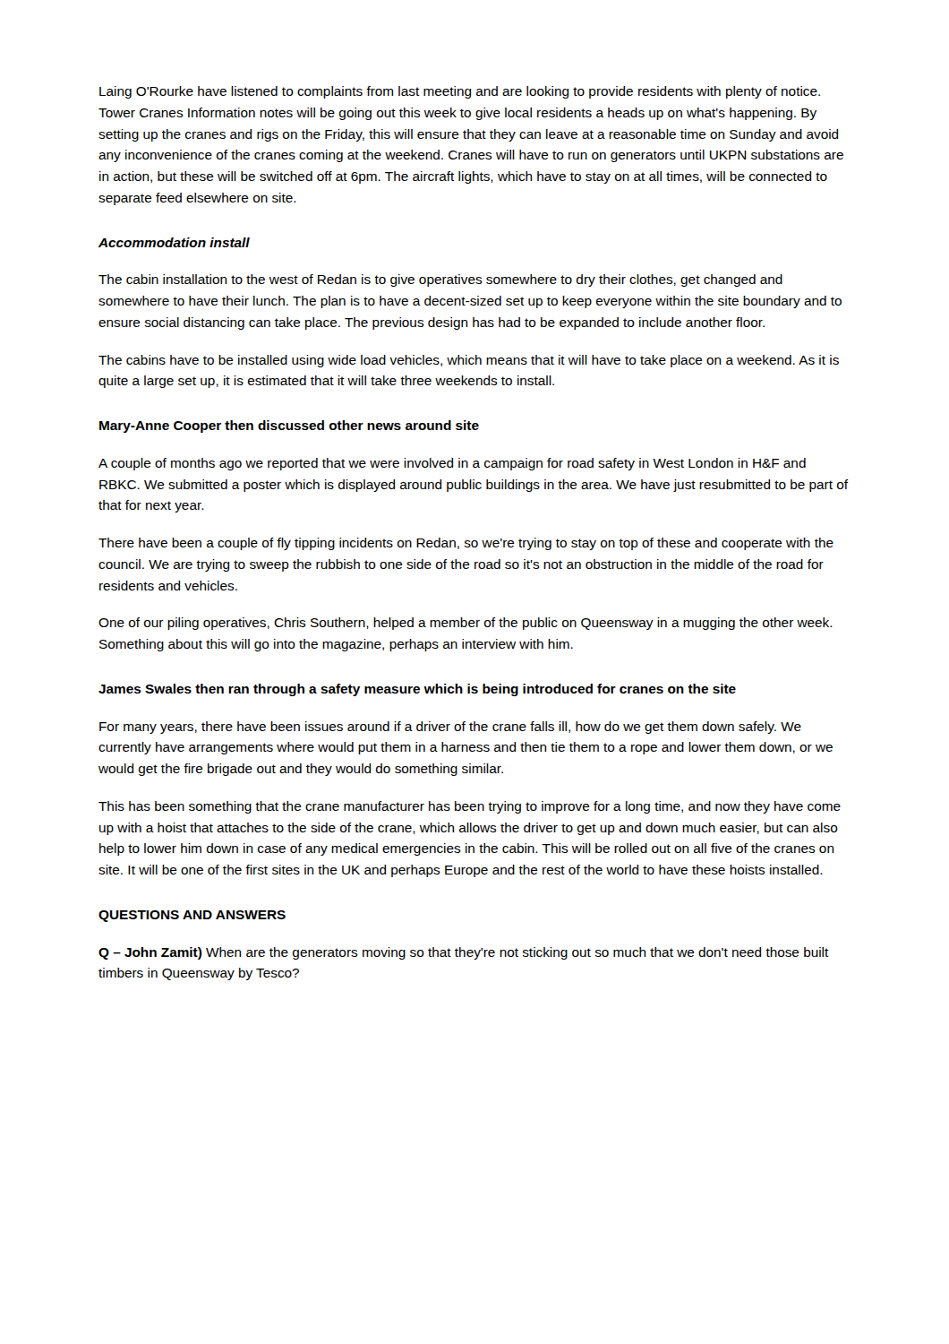Laing O'Rourke have listened to complaints from last meeting and are looking to provide residents with plenty of notice. Tower Cranes Information notes will be going out this week to give local residents a heads up on what's happening. By setting up the cranes and rigs on the Friday, this will ensure that they can leave at a reasonable time on Sunday and avoid any inconvenience of the cranes coming at the weekend. Cranes will have to run on generators until UKPN substations are in action, but these will be switched off at 6pm. The aircraft lights, which have to stay on at all times, will be connected to separate feed elsewhere on site.
Accommodation install
The cabin installation to the west of Redan is to give operatives somewhere to dry their clothes, get changed and somewhere to have their lunch. The plan is to have a decent-sized set up to keep everyone within the site boundary and to ensure social distancing can take place. The previous design has had to be expanded to include another floor.
The cabins have to be installed using wide load vehicles, which means that it will have to take place on a weekend. As it is quite a large set up, it is estimated that it will take three weekends to install.
Mary-Anne Cooper then discussed other news around site
A couple of months ago we reported that we were involved in a campaign for road safety in West London in H&F and RBKC. We submitted a poster which is displayed around public buildings in the area. We have just resubmitted to be part of that for next year.
There have been a couple of fly tipping incidents on Redan, so we're trying to stay on top of these and cooperate with the council. We are trying to sweep the rubbish to one side of the road so it's not an obstruction in the middle of the road for residents and vehicles.
One of our piling operatives, Chris Southern, helped a member of the public on Queensway in a mugging the other week. Something about this will go into the magazine, perhaps an interview with him.
James Swales then ran through a safety measure which is being introduced for cranes on the site
For many years, there have been issues around if a driver of the crane falls ill, how do we get them down safely. We currently have arrangements where would put them in a harness and then tie them to a rope and lower them down, or we would get the fire brigade out and they would do something similar.
This has been something that the crane manufacturer has been trying to improve for a long time, and now they have come up with a hoist that attaches to the side of the crane, which allows the driver to get up and down much easier, but can also help to lower him down in case of any medical emergencies in the cabin. This will be rolled out on all five of the cranes on site. It will be one of the first sites in the UK and perhaps Europe and the rest of the world to have these hoists installed.
QUESTIONS AND ANSWERS
Q – John Zamit) When are the generators moving so that they're not sticking out so much that we don't need those built timbers in Queensway by Tesco?